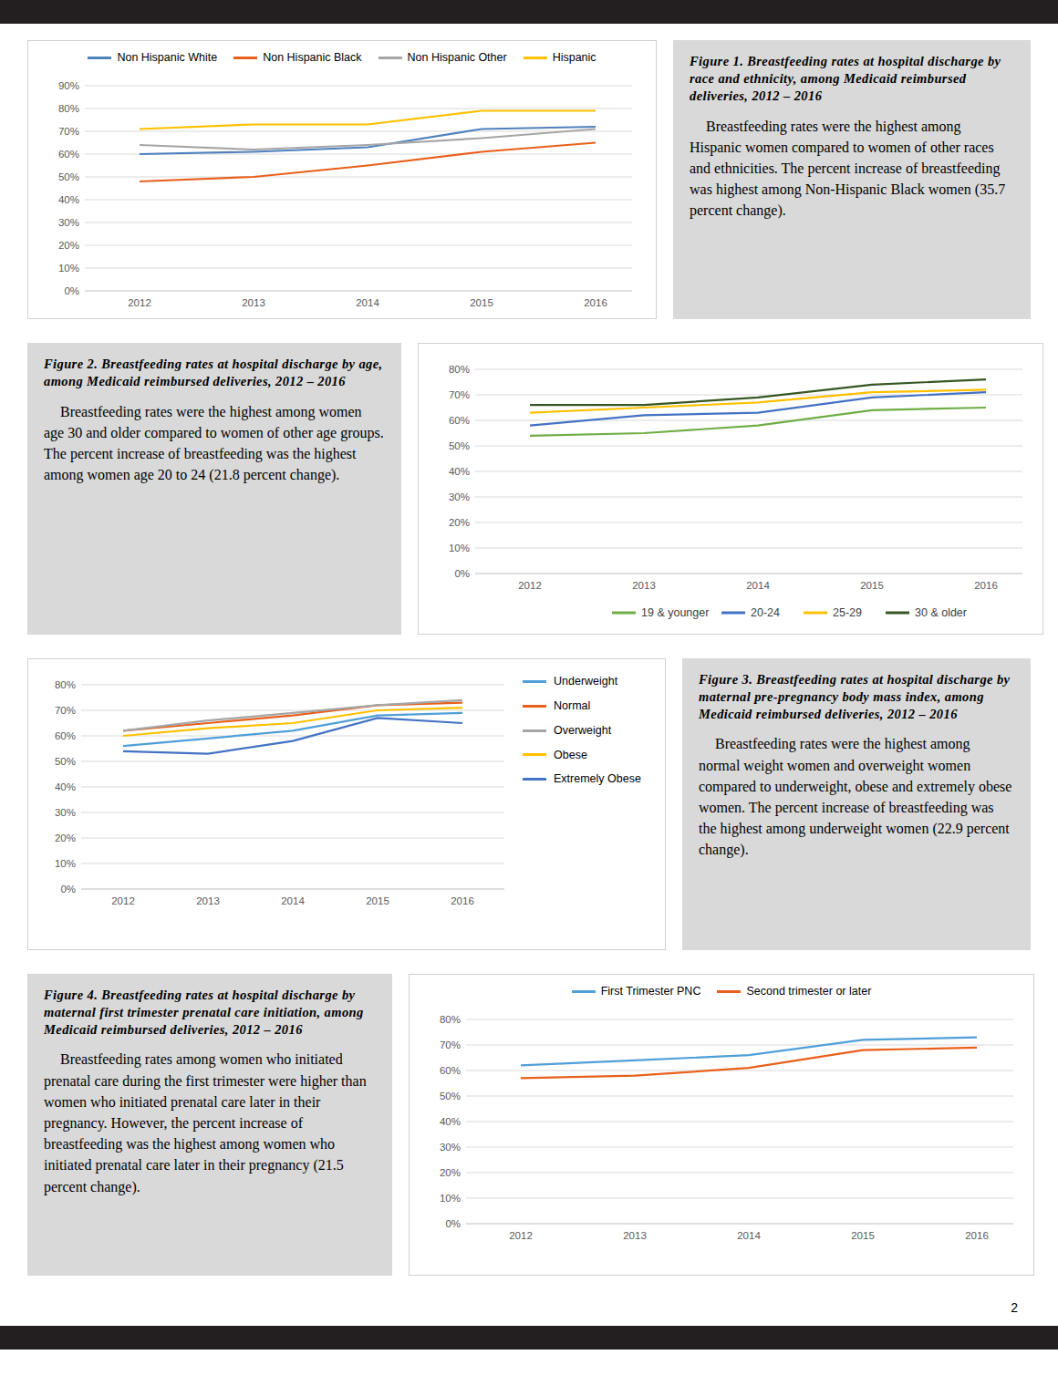Non Hispanic White Non Hispanic Black Non Hispanic Other Hispanic
90% 80% 70% 60% 50% 40% 30% 20% 10% 0% 2012 2013 2014 2015 2016
Figure 1. Breastfeeding rates at hospital discharge by race and ethnicity, among Medicaid reimbursed deliveries, 2012 – 2016
Breastfeeding rates were the highest among Hispanic women compared to women of other races and ethnicities. The percent increase of breastfeeding was highest among Non-Hispanic Black women (35.7 percent change).
Figure 2. Breastfeeding rates at hospital discharge by age, among Medicaid reimbursed deliveries, 2012 – 2016
Breastfeeding rates were the highest among women age 30 and older compared to women of other age groups. The percent increase of breastfeeding was the highest among women age 20 to 24 (21.8 percent change).
80% 70% 60% 50% 40% 30% 20% 10% 0% 2012 2013 2014 2015 2016 19 & younger 20-24 25-29 30 & older
80% 70% 60% 50% 40% 30% 20% 10% 0% 2012 2013 2014 2015 2016
Underweight Normal Overweight Obese Extremely Obese
Figure 3. Breastfeeding rates at hospital discharge by maternal pre-pregnancy body mass index, among Medicaid reimbursed deliveries, 2012 – 2016
Breastfeeding rates were the highest among normal weight women and overweight women compared to underweight, obese and extremely obese women. The percent increase of breastfeeding was the highest among underweight women (22.9 percent change).
Figure 4. Breastfeeding rates at hospital discharge by maternal first trimester prenatal care initiation, among Medicaid reimbursed deliveries, 2012 – 2016
Breastfeeding rates among women who initiated prenatal care during the first trimester were higher than women who initiated prenatal care later in their pregnancy. However, the percent increase of breastfeeding was the highest among women who initiated prenatal care later in their pregnancy (21.5 percent change).
First Trimester PNC Second trimester or later
80% 70% 60% 50% 40% 30% 20% 10% 0% 2012 2013 2014 2015 2016
2